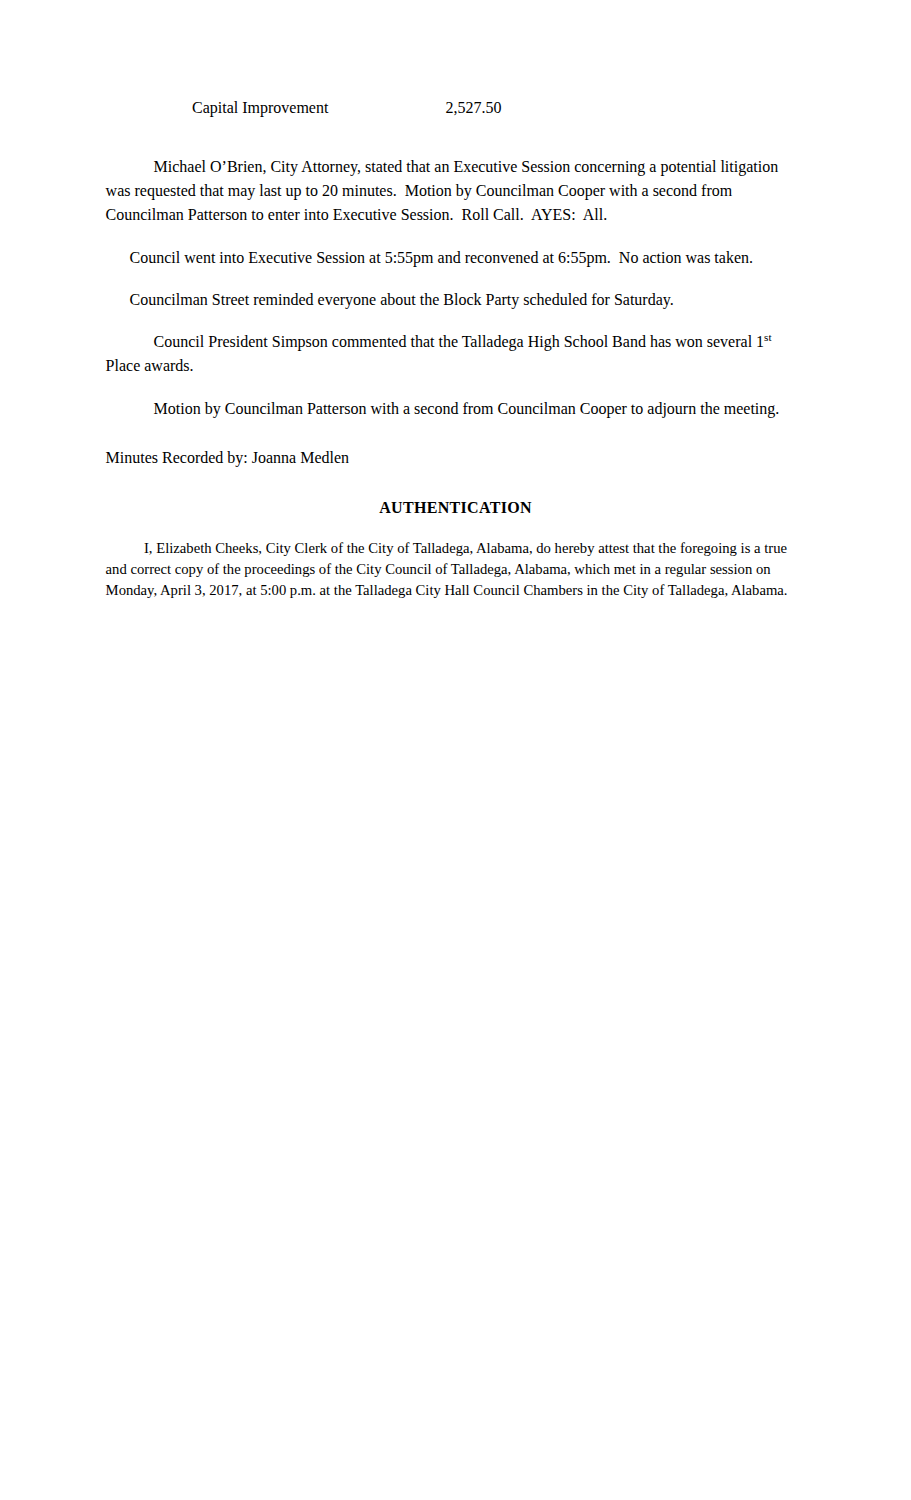Capital Improvement 2,527.50
Michael O’Brien, City Attorney, stated that an Executive Session concerning a potential litigation was requested that may last up to 20 minutes. Motion by Councilman Cooper with a second from Councilman Patterson to enter into Executive Session. Roll Call. AYES: All.
Council went into Executive Session at 5:55pm and reconvened at 6:55pm. No action was taken.
Councilman Street reminded everyone about the Block Party scheduled for Saturday.
Council President Simpson commented that the Talladega High School Band has won several 1st Place awards.
Motion by Councilman Patterson with a second from Councilman Cooper to adjourn the meeting.
Minutes Recorded by: Joanna Medlen
AUTHENTICATION
I, Elizabeth Cheeks, City Clerk of the City of Talladega, Alabama, do hereby attest that the foregoing is a true and correct copy of the proceedings of the City Council of Talladega, Alabama, which met in a regular session on Monday, April 3, 2017, at 5:00 p.m. at the Talladega City Hall Council Chambers in the City of Talladega, Alabama.